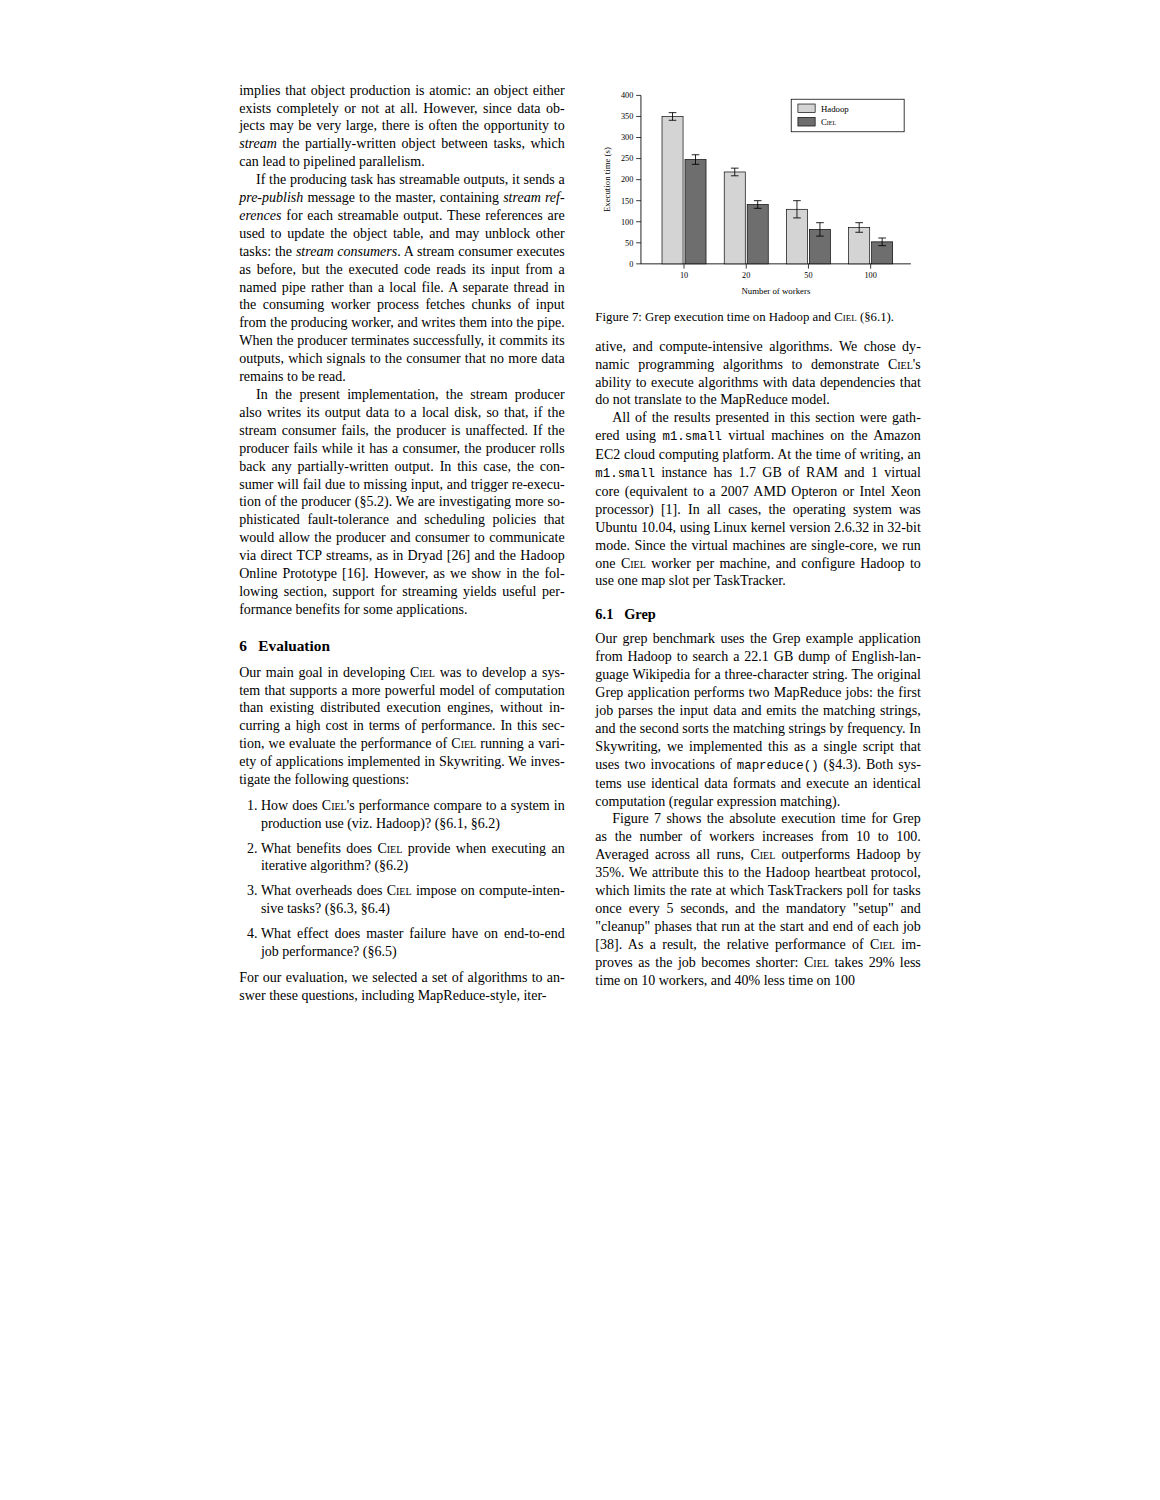implies that object production is atomic: an object either exists completely or not at all. However, since data objects may be very large, there is often the opportunity to stream the partially-written object between tasks, which can lead to pipelined parallelism.
If the producing task has streamable outputs, it sends a pre-publish message to the master, containing stream references for each streamable output. These references are used to update the object table, and may unblock other tasks: the stream consumers. A stream consumer executes as before, but the executed code reads its input from a named pipe rather than a local file. A separate thread in the consuming worker process fetches chunks of input from the producing worker, and writes them into the pipe. When the producer terminates successfully, it commits its outputs, which signals to the consumer that no more data remains to be read.
In the present implementation, the stream producer also writes its output data to a local disk, so that, if the stream consumer fails, the producer is unaffected. If the producer fails while it has a consumer, the producer rolls back any partially-written output. In this case, the consumer will fail due to missing input, and trigger re-execution of the producer (§5.2). We are investigating more sophisticated fault-tolerance and scheduling policies that would allow the producer and consumer to communicate via direct TCP streams, as in Dryad [26] and the Hadoop Online Prototype [16]. However, as we show in the following section, support for streaming yields useful performance benefits for some applications.
6 Evaluation
Our main goal in developing Ciel was to develop a system that supports a more powerful model of computation than existing distributed execution engines, without incurring a high cost in terms of performance. In this section, we evaluate the performance of Ciel running a variety of applications implemented in Skywriting. We investigate the following questions:
How does Ciel's performance compare to a system in production use (viz. Hadoop)? (§6.1, §6.2)
What benefits does Ciel provide when executing an iterative algorithm? (§6.2)
What overheads does Ciel impose on compute-intensive tasks? (§6.3, §6.4)
What effect does master failure have on end-to-end job performance? (§6.5)
For our evaluation, we selected a set of algorithms to answer these questions, including MapReduce-style, iter-
0 50 100 150 200 250 300 350 400 Execution time (s) 10 20 50 100 Number of workers Hadoop Ciel
Figure 7: Grep execution time on Hadoop and Ciel (§6.1).
ative, and compute-intensive algorithms. We chose dynamic programming algorithms to demonstrate Ciel's ability to execute algorithms with data dependencies that do not translate to the MapReduce model.
All of the results presented in this section were gathered using m1.small virtual machines on the Amazon EC2 cloud computing platform. At the time of writing, an m1.small instance has 1.7 GB of RAM and 1 virtual core (equivalent to a 2007 AMD Opteron or Intel Xeon processor) [1]. In all cases, the operating system was Ubuntu 10.04, using Linux kernel version 2.6.32 in 32-bit mode. Since the virtual machines are single-core, we run one Ciel worker per machine, and configure Hadoop to use one map slot per TaskTracker.
6.1 Grep
Our grep benchmark uses the Grep example application from Hadoop to search a 22.1 GB dump of English-language Wikipedia for a three-character string. The original Grep application performs two MapReduce jobs: the first job parses the input data and emits the matching strings, and the second sorts the matching strings by frequency. In Skywriting, we implemented this as a single script that uses two invocations of mapreduce() (§4.3). Both systems use identical data formats and execute an identical computation (regular expression matching).
Figure 7 shows the absolute execution time for Grep as the number of workers increases from 10 to 100. Averaged across all runs, Ciel outperforms Hadoop by 35%. We attribute this to the Hadoop heartbeat protocol, which limits the rate at which TaskTrackers poll for tasks once every 5 seconds, and the mandatory "setup" and "cleanup" phases that run at the start and end of each job [38]. As a result, the relative performance of Ciel improves as the job becomes shorter: Ciel takes 29% less time on 10 workers, and 40% less time on 100